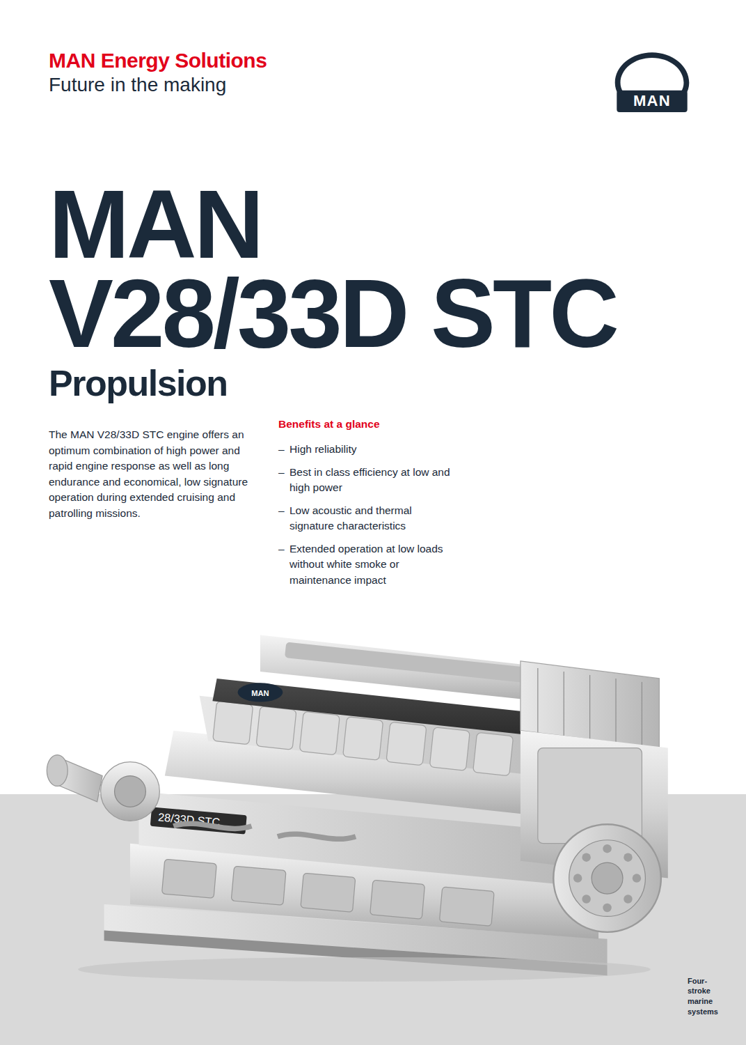MAN Energy Solutions
Future in the making
MAN
MAN
V28/33D STC
Propulsion
The MAN V28/33D STC engine offers an optimum combination of high power and rapid engine response as well as long endurance and economical, low signature operation during extended cruising and patrolling missions.
Benefits at a glance
High reliability
Best in class efficiency at low and high power
Low acoustic and thermal signature characteristics
Extended operation at low loads without white smoke or maintenance impact
28/33D STC MAN
Four-
stroke
marine
systems